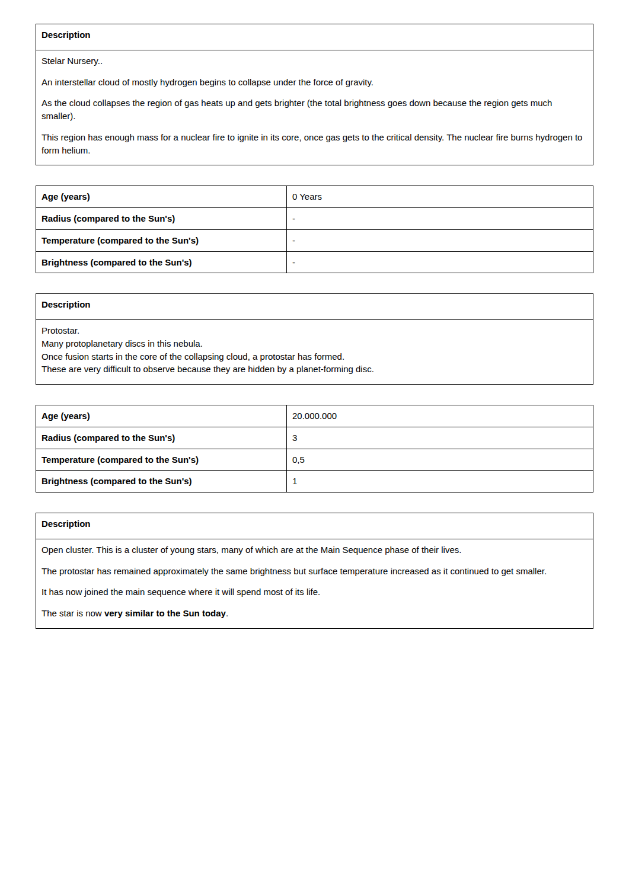| Description |
| Stelar Nursery.. An interstellar cloud of mostly hydrogen begins to collapse under the force of gravity. As the cloud collapses the region of gas heats up and gets brighter (the total brightness goes down because the region gets much smaller). This region has enough mass for a nuclear fire to ignite in its core, once gas gets to the critical density. The nuclear fire burns hydrogen to form helium. |
| Age (years) | 0 Years |
| Radius (compared to the Sun's) | - |
| Temperature (compared to the Sun's) | - |
| Brightness (compared to the Sun's) | - |
| Description |
| Protostar. Many protoplanetary discs in this nebula. Once fusion starts in the core of the collapsing cloud, a protostar has formed. These are very difficult to observe because they are hidden by a planet-forming disc. |
| Age (years) | 20.000.000 |
| Radius (compared to the Sun's) | 3 |
| Temperature (compared to the Sun's) | 0,5 |
| Brightness (compared to the Sun's) | 1 |
| Description |
| Open cluster. This is a cluster of young stars, many of which are at the Main Sequence phase of their lives. The protostar has remained approximately the same brightness but surface temperature increased as it continued to get smaller. It has now joined the main sequence where it will spend most of its life. The star is now very similar to the Sun today . |